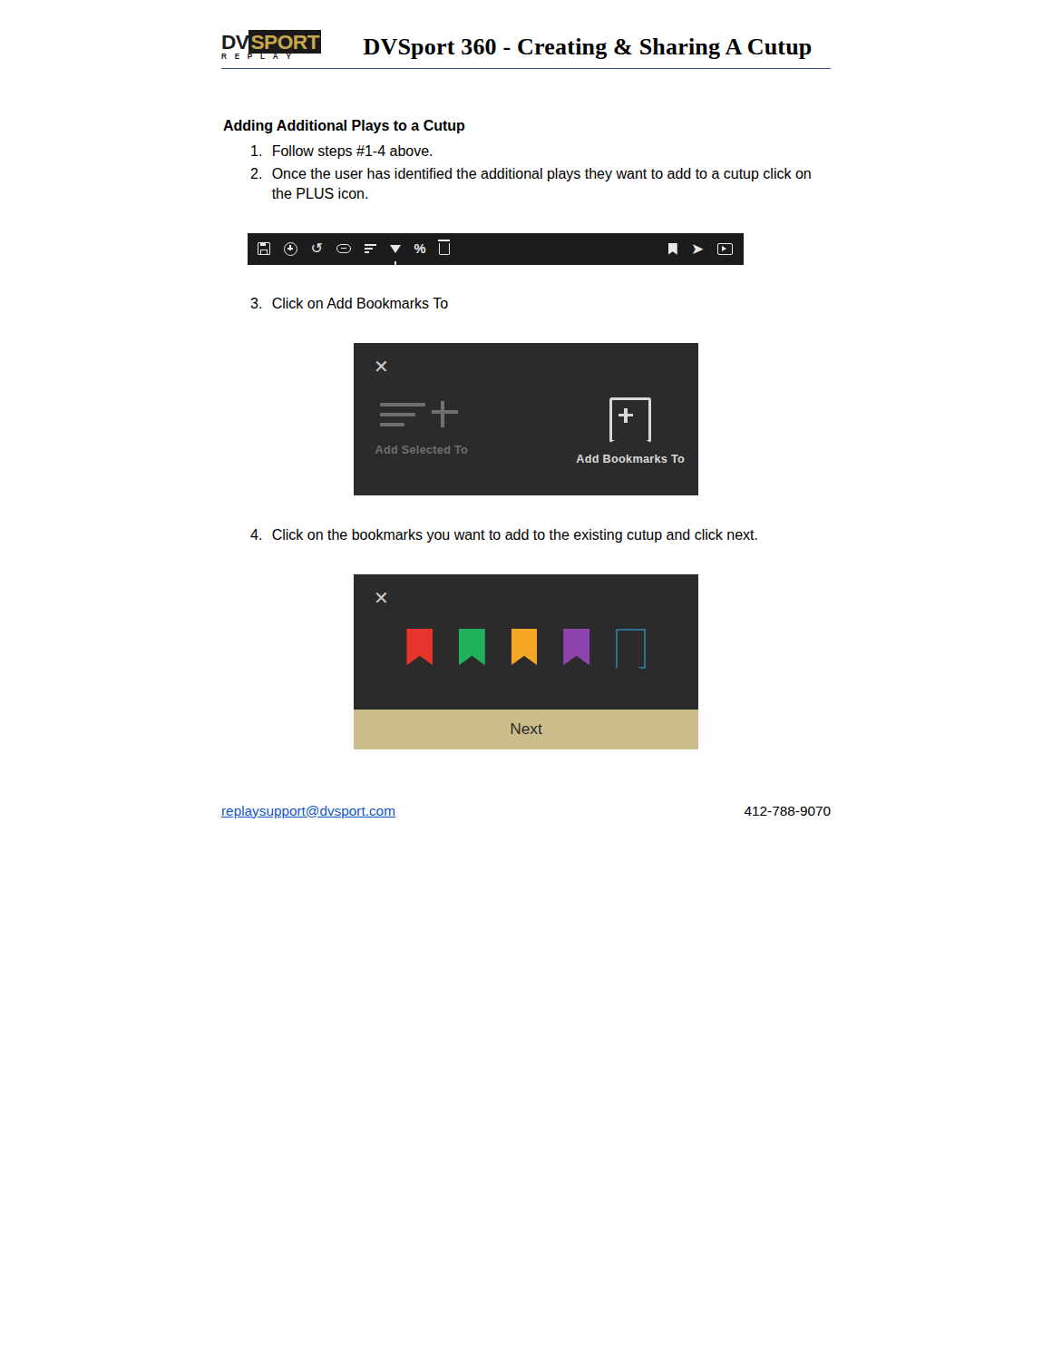DV SPORT
R E P L A Y
DVSport 360 - Creating & Sharing A Cutup
Adding Additional Plays to a Cutup
Follow steps #1-4 above.
Once the user has identified the additional plays they want to add to a cutup click on the PLUS icon.
↻ %
➤
Click on Add Bookmarks To
✕
Add Selected To
Add Bookmarks To
Click on the bookmarks you want to add to the existing cutup and click next.
✕
Next
replaysupport@dvsport.com 412-788-9070